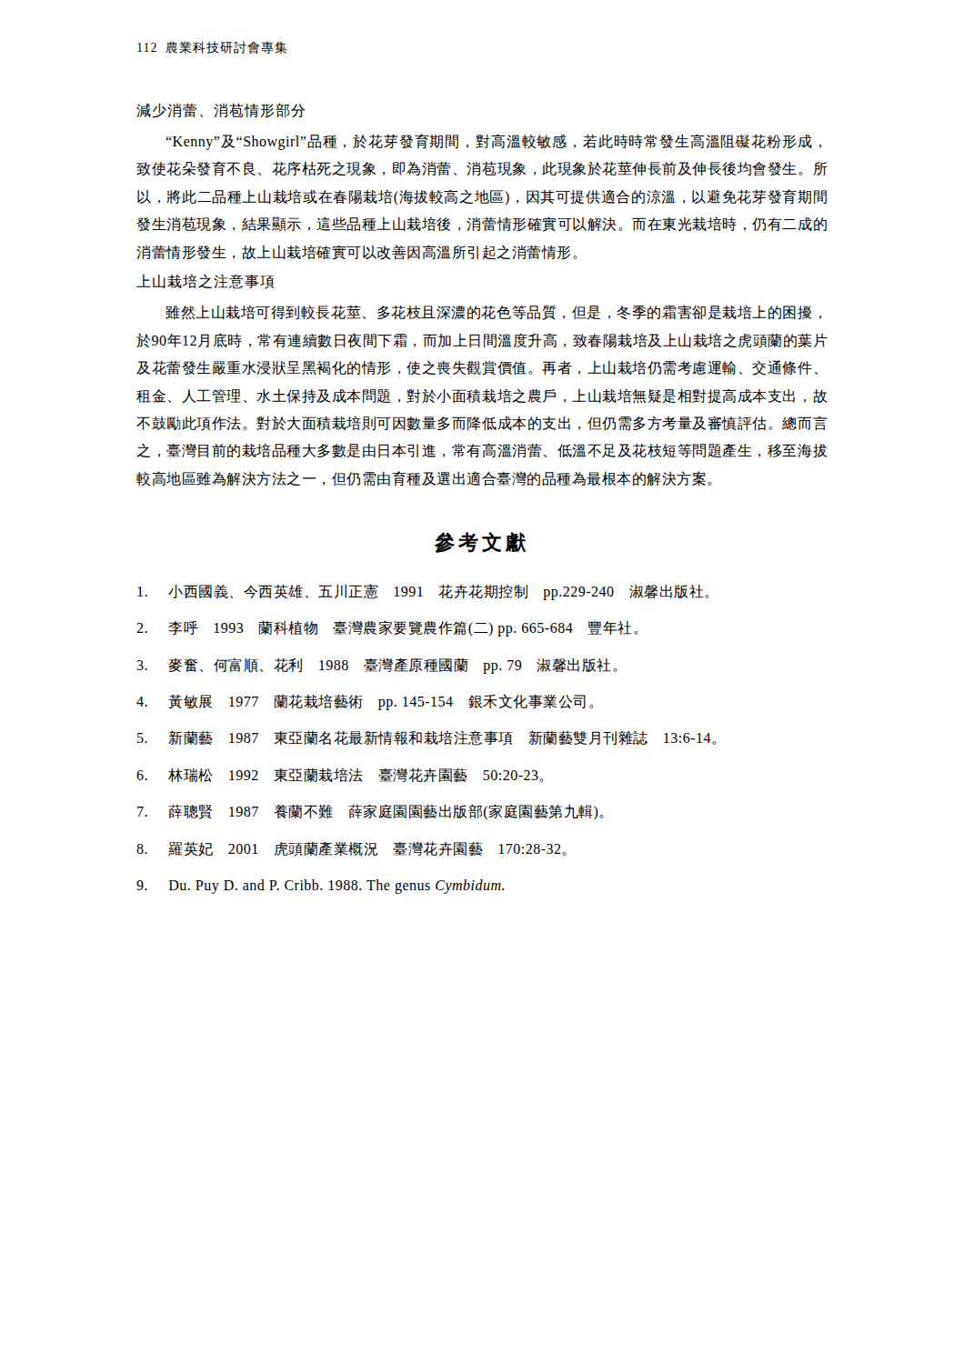112 農業科技研討會專集
減少消蕾、消苞情形部分
“Kenny”及“Showgirl”品種，於花芽發育期間，對高溫較敏感，若此時時常發生高溫阻礙花粉形成，致使花朵發育不良、花序枯死之現象，即為消蕾、消苞現象，此現象於花莖伸長前及伸長後均會發生。所以，將此二品種上山栽培或在春陽栽培(海拔較高之地區)，因其可提供適合的涼溫，以避免花芽發育期間發生消苞現象，結果顯示，這些品種上山栽培後，消蕾情形確實可以解決。而在東光栽培時，仍有二成的消蕾情形發生，故上山栽培確實可以改善因高溫所引起之消蕾情形。
上山栽培之注意事項
雖然上山栽培可得到較長花莖、多花枝且深濃的花色等品質，但是，冬季的霜害卻是栽培上的困擾，於90年12月底時，常有連續數日夜間下霜，而加上日間溫度升高，致春陽栽培及上山栽培之虎頭蘭的葉片及花蕾發生嚴重水浸狀呈黑褐化的情形，使之喪失觀賞價值。再者，上山栽培仍需考慮運輸、交通條件、租金、人工管理、水土保持及成本問題，對於小面積栽培之農戶，上山栽培無疑是相對提高成本支出，故不鼓勵此項作法。對於大面積栽培則可因數量多而降低成本的支出，但仍需多方考量及審慎評估。總而言之，臺灣目前的栽培品種大多數是由日本引進，常有高溫消蕾、低溫不足及花枝短等問題產生，移至海拔較高地區雖為解決方法之一，但仍需由育種及選出適合臺灣的品種為最根本的解決方案。
參考文獻
小西國義、今西英雄、五川正憲 1991 花卉花期控制 pp.229-240 淑馨出版社。
李呼 1993 蘭科植物 臺灣農家要覽農作篇(二) pp. 665-684 豐年社。
麥奮、何富順、花利 1988 臺灣產原種國蘭 pp. 79 淑馨出版社。
黃敏展 1977 蘭花栽培藝術 pp. 145-154 銀禾文化事業公司。
新蘭藝 1987 東亞蘭名花最新情報和栽培注意事項 新蘭藝雙月刊雜誌 13:6-14。
林瑞松 1992 東亞蘭栽培法 臺灣花卉園藝 50:20-23。
薛聰賢 1987 養蘭不難 薛家庭園園藝出版部(家庭園藝第九輯)。
羅英妃 2001 虎頭蘭產業概況 臺灣花卉園藝 170:28-32。
Du. Puy D. and P. Cribb. 1988. The genus Cymbidum.